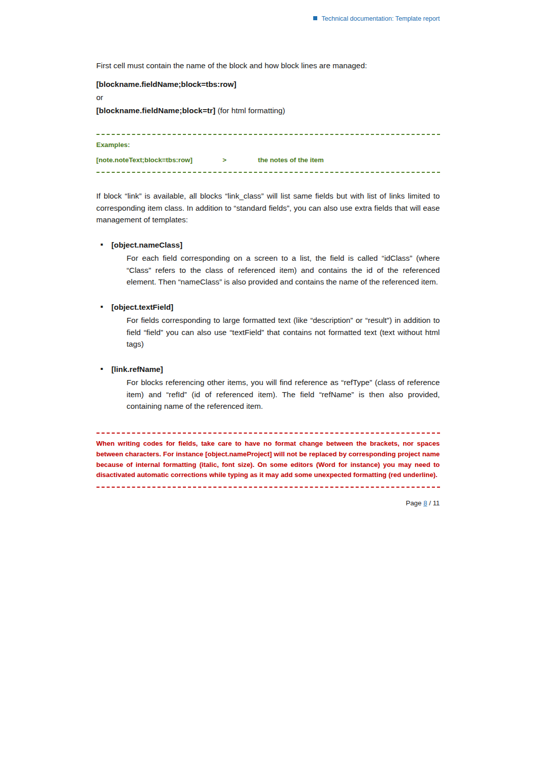Technical documentation: Template report
First cell must contain the name of the block and how block lines are managed:
[blockname.fieldName;block=tbs:row]
or
[blockname.fieldName;block=tr] (for html formatting)
Examples:
[note.noteText;block=tbs:row] > the notes of the item
If block “link” is available, all blocks “link_class” will list same fields but with list of links limited to corresponding item class. In addition to “standard fields”, you can also use extra fields that will ease management of templates:
[object.nameClass] For each field corresponding on a screen to a list, the field is called “idClass” (where “Class” refers to the class of referenced item) and contains the id of the referenced element. Then “nameClass” is also provided and contains the name of the referenced item.
[object.textField] For fields corresponding to large formatted text (like “description” or “result”) in addition to field “field” you can also use “textField” that contains not formatted text (text without html tags)
[link.refName] For blocks referencing other items, you will find reference as “refType” (class of reference item) and “refId” (id of referenced item). The field “refName” is then also provided, containing name of the referenced item.
When writing codes for fields, take care to have no format change between the brackets, nor spaces between characters. For instance [object.nameProject] will not be replaced by corresponding project name because of internal formatting (italic, font size). On some editors (Word for instance) you may need to disactivated automatic corrections while typing as it may add some unexpected formatting (red underline).
Page 8 / 11